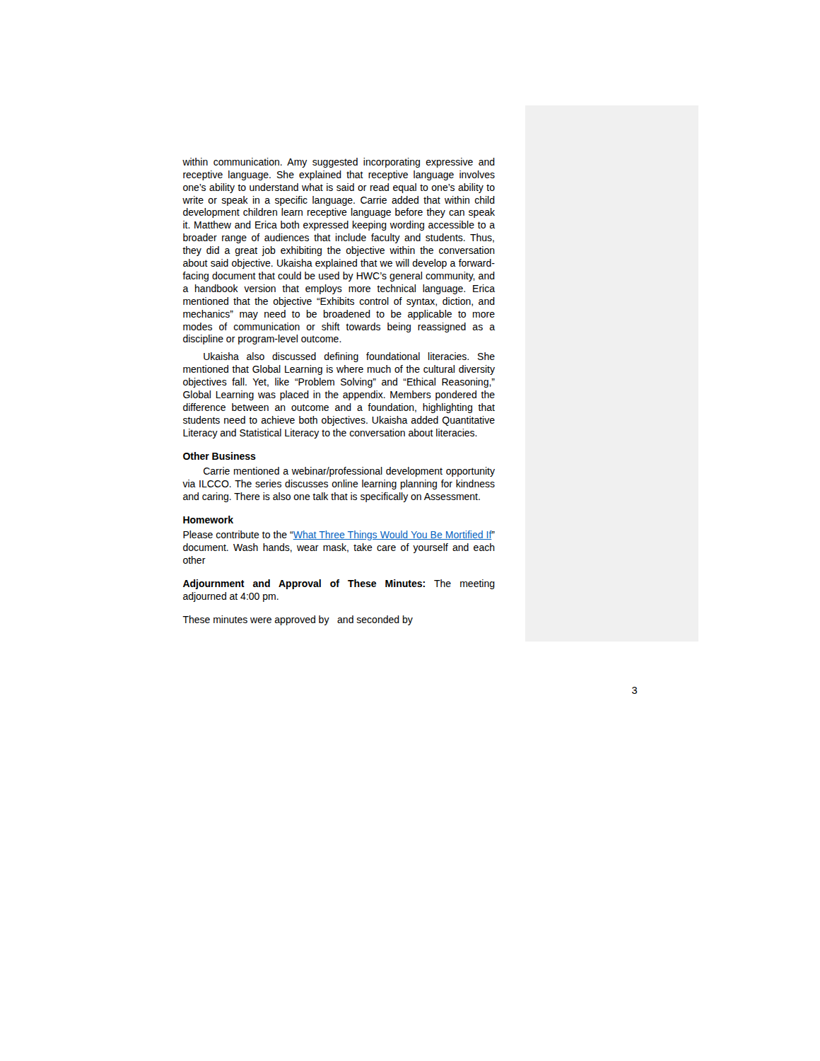within communication. Amy suggested incorporating expressive and receptive language. She explained that receptive language involves one’s ability to understand what is said or read equal to one’s ability to write or speak in a specific language. Carrie added that within child development children learn receptive language before they can speak it. Matthew and Erica both expressed keeping wording accessible to a broader range of audiences that include faculty and students. Thus, they did a great job exhibiting the objective within the conversation about said objective. Ukaisha explained that we will develop a forward-facing document that could be used by HWC’s general community, and a handbook version that employs more technical language. Erica mentioned that the objective “Exhibits control of syntax, diction, and mechanics” may need to be broadened to be applicable to more modes of communication or shift towards being reassigned as a discipline or program-level outcome.
Ukaisha also discussed defining foundational literacies. She mentioned that Global Learning is where much of the cultural diversity objectives fall. Yet, like “Problem Solving” and “Ethical Reasoning,” Global Learning was placed in the appendix. Members pondered the difference between an outcome and a foundation, highlighting that students need to achieve both objectives. Ukaisha added Quantitative Literacy and Statistical Literacy to the conversation about literacies.
Other Business
Carrie mentioned a webinar/professional development opportunity via ILCCO. The series discusses online learning planning for kindness and caring. There is also one talk that is specifically on Assessment.
Homework
Please contribute to the “What Three Things Would You Be Mortified If” document. Wash hands, wear mask, take care of yourself and each other
Adjournment and Approval of These Minutes: The meeting adjourned at 4:00 pm.
These minutes were approved by and seconded by
3